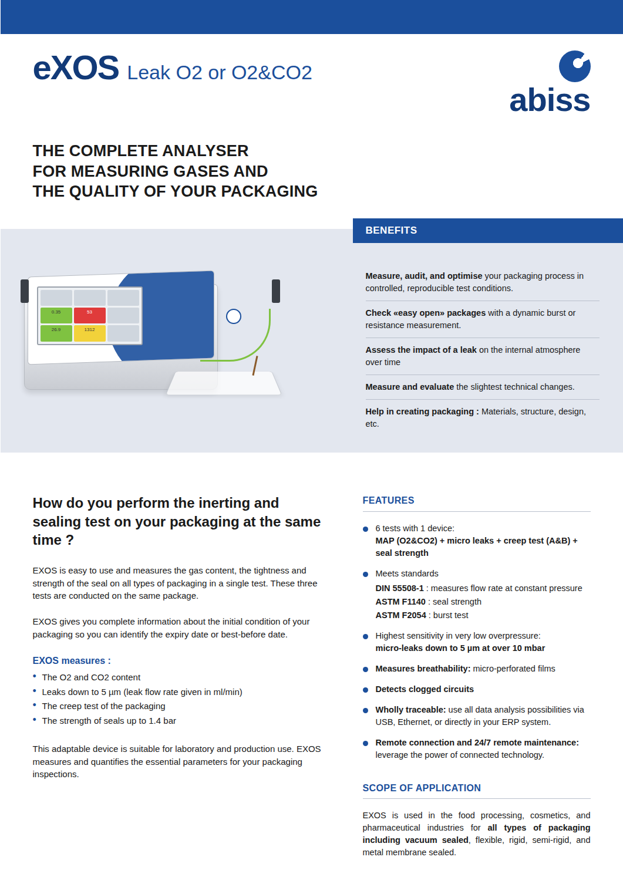eXOS
Leak O2 or O2&CO2
abiss
The complete analyser
for measuring gases and
the quality of your packaging
0.3553 26.91312
BENEFITS
Measure, audit, and optimise your packaging process in controlled, reproducible test conditions.
Check «easy open» packages with a dynamic burst or resistance measurement.
Assess the impact of a leak on the internal atmosphere over time
Measure and evaluate the slightest technical changes.
Help in creating packaging : Materials, structure, design, etc.
How do you perform the inerting and sealing test on your packaging at the same time ?
EXOS is easy to use and measures the gas content, the tightness and strength of the seal on all types of packaging in a single test. These three tests are conducted on the same package.
EXOS gives you complete information about the initial condition of your packaging so you can identify the expiry date or best-before date.
EXOS measures :
The O2 and CO2 content
Leaks down to 5 µm (leak flow rate given in ml/min)
The creep test of the packaging
The strength of seals up to 1.4 bar
This adaptable device is suitable for laboratory and production use. EXOS measures and quantifies the essential parameters for your packaging inspections.
FEATURES
6 tests with 1 device:
MAP (O2&CO2) + micro leaks + creep test (A&B) + seal strength
Meets standards
DIN 55508-1 : measures flow rate at constant pressure
ASTM F1140 : seal strength
ASTM F2054 : burst test
Highest sensitivity in very low overpressure:
micro-leaks down to 5 µm at over 10 mbar
Measures breathability: micro-perforated films
Detects clogged circuits
Wholly traceable: use all data analysis possibilities via USB, Ethernet, or directly in your ERP system.
Remote connection and 24/7 remote maintenance: leverage the power of connected technology.
SCOPE OF APPLICATION
EXOS is used in the food processing, cosmetics, and pharmaceutical industries for all types of packaging including vacuum sealed, flexible, rigid, semi-rigid, and metal membrane sealed.